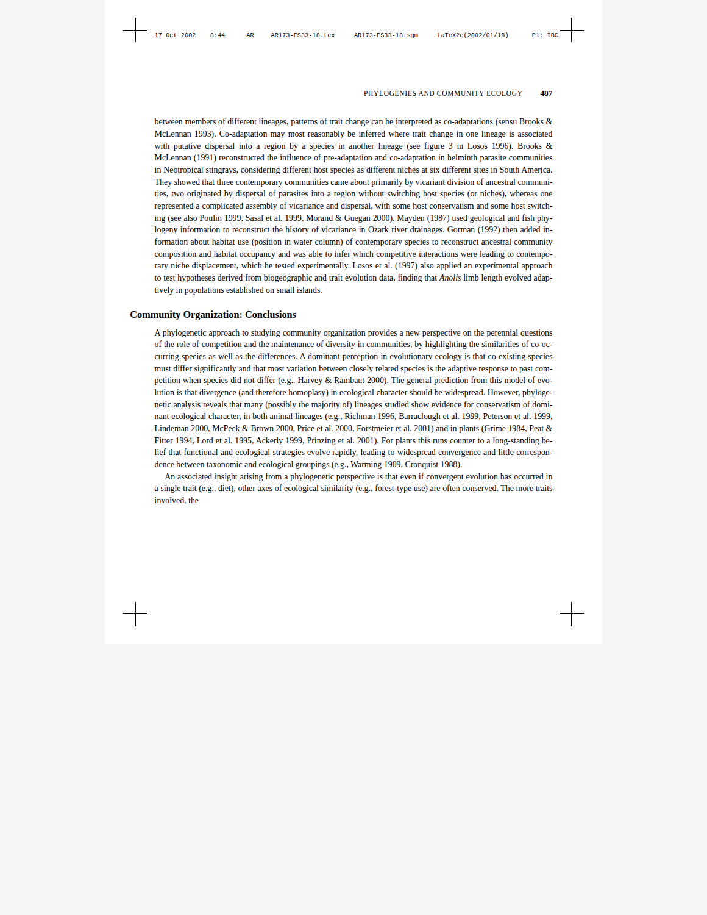17 Oct 20028:44 AR AR173-ES33-18.tex AR173-ES33-18.sgm LaTeX2e(2002/01/18) P1: IBC
PHYLOGENIES AND COMMUNITY ECOLOGY487
between members of different lineages, patterns of trait change can be interpreted as co-adaptations (sensu Brooks & McLennan 1993). Co-adaptation may most reasonably be inferred where trait change in one lineage is associated with putative dispersal into a region by a species in another lineage (see figure 3 in Losos 1996). Brooks & McLennan (1991) reconstructed the influence of pre-adaptation and co-adaptation in helminth parasite communities in Neotropical stingrays, considering different host species as different niches at six different sites in South America. They showed that three contemporary communities came about primarily by vicariant division of ancestral communities, two originated by dispersal of parasites into a region without switching host species (or niches), whereas one represented a complicated assembly of vicariance and dispersal, with some host conservatism and some host switching (see also Poulin 1999, Sasal et al. 1999, Morand & Guegan 2000). Mayden (1987) used geological and fish phylogeny information to reconstruct the history of vicariance in Ozark river drainages. Gorman (1992) then added information about habitat use (position in water column) of contemporary species to reconstruct ancestral community composition and habitat occupancy and was able to infer which competitive interactions were leading to contemporary niche displacement, which he tested experimentally. Losos et al. (1997) also applied an experimental approach to test hypotheses derived from biogeographic and trait evolution data, finding that Anolis limb length evolved adaptively in populations established on small islands.
Community Organization: Conclusions
A phylogenetic approach to studying community organization provides a new perspective on the perennial questions of the role of competition and the maintenance of diversity in communities, by highlighting the similarities of co-occurring species as well as the differences. A dominant perception in evolutionary ecology is that co-existing species must differ significantly and that most variation between closely related species is the adaptive response to past competition when species did not differ (e.g., Harvey & Rambaut 2000). The general prediction from this model of evolution is that divergence (and therefore homoplasy) in ecological character should be widespread. However, phylogenetic analysis reveals that many (possibly the majority of) lineages studied show evidence for conservatism of dominant ecological character, in both animal lineages (e.g., Richman 1996, Barraclough et al. 1999, Peterson et al. 1999, Lindeman 2000, McPeek & Brown 2000, Price et al. 2000, Forstmeier et al. 2001) and in plants (Grime 1984, Peat & Fitter 1994, Lord et al. 1995, Ackerly 1999, Prinzing et al. 2001). For plants this runs counter to a long-standing belief that functional and ecological strategies evolve rapidly, leading to widespread convergence and little correspondence between taxonomic and ecological groupings (e.g., Warming 1909, Cronquist 1988).
An associated insight arising from a phylogenetic perspective is that even if convergent evolution has occurred in a single trait (e.g., diet), other axes of ecological similarity (e.g., forest-type use) are often conserved. The more traits involved, the